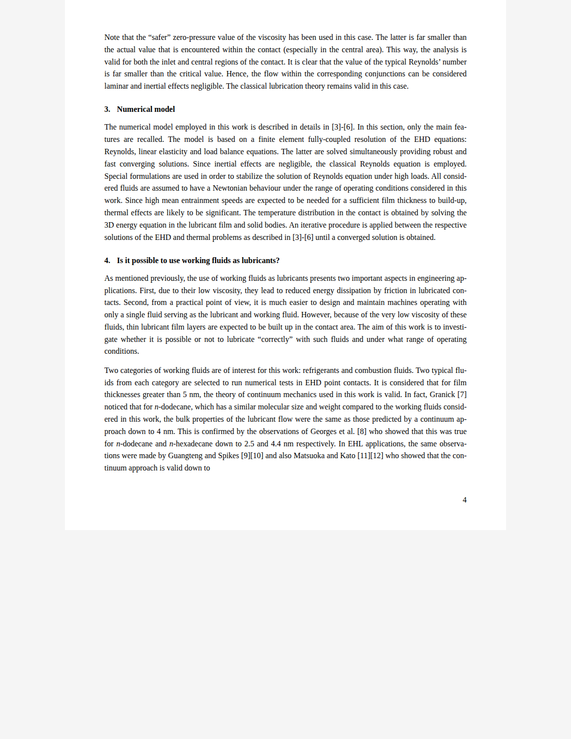Note that the “safer” zero-pressure value of the viscosity has been used in this case. The latter is far smaller than the actual value that is encountered within the contact (especially in the central area). This way, the analysis is valid for both the inlet and central regions of the contact. It is clear that the value of the typical Reynolds’ number is far smaller than the critical value. Hence, the flow within the corresponding conjunctions can be considered laminar and inertial effects negligible. The classical lubrication theory remains valid in this case.
3. Numerical model
The numerical model employed in this work is described in details in [3]-[6]. In this section, only the main features are recalled. The model is based on a finite element fully-coupled resolution of the EHD equations: Reynolds, linear elasticity and load balance equations. The latter are solved simultaneously providing robust and fast converging solutions. Since inertial effects are negligible, the classical Reynolds equation is employed. Special formulations are used in order to stabilize the solution of Reynolds equation under high loads. All considered fluids are assumed to have a Newtonian behaviour under the range of operating conditions considered in this work. Since high mean entrainment speeds are expected to be needed for a sufficient film thickness to build-up, thermal effects are likely to be significant. The temperature distribution in the contact is obtained by solving the 3D energy equation in the lubricant film and solid bodies. An iterative procedure is applied between the respective solutions of the EHD and thermal problems as described in [3]-[6] until a converged solution is obtained.
4. Is it possible to use working fluids as lubricants?
As mentioned previously, the use of working fluids as lubricants presents two important aspects in engineering applications. First, due to their low viscosity, they lead to reduced energy dissipation by friction in lubricated contacts. Second, from a practical point of view, it is much easier to design and maintain machines operating with only a single fluid serving as the lubricant and working fluid. However, because of the very low viscosity of these fluids, thin lubricant film layers are expected to be built up in the contact area. The aim of this work is to investigate whether it is possible or not to lubricate “correctly” with such fluids and under what range of operating conditions.
Two categories of working fluids are of interest for this work: refrigerants and combustion fluids. Two typical fluids from each category are selected to run numerical tests in EHD point contacts. It is considered that for film thicknesses greater than 5 nm, the theory of continuum mechanics used in this work is valid. In fact, Granick [7] noticed that for n-dodecane, which has a similar molecular size and weight compared to the working fluids considered in this work, the bulk properties of the lubricant flow were the same as those predicted by a continuum approach down to 4 nm. This is confirmed by the observations of Georges et al. [8] who showed that this was true for n-dodecane and n-hexadecane down to 2.5 and 4.4 nm respectively. In EHL applications, the same observations were made by Guangteng and Spikes [9][10] and also Matsuoka and Kato [11][12] who showed that the continuum approach is valid down to
4